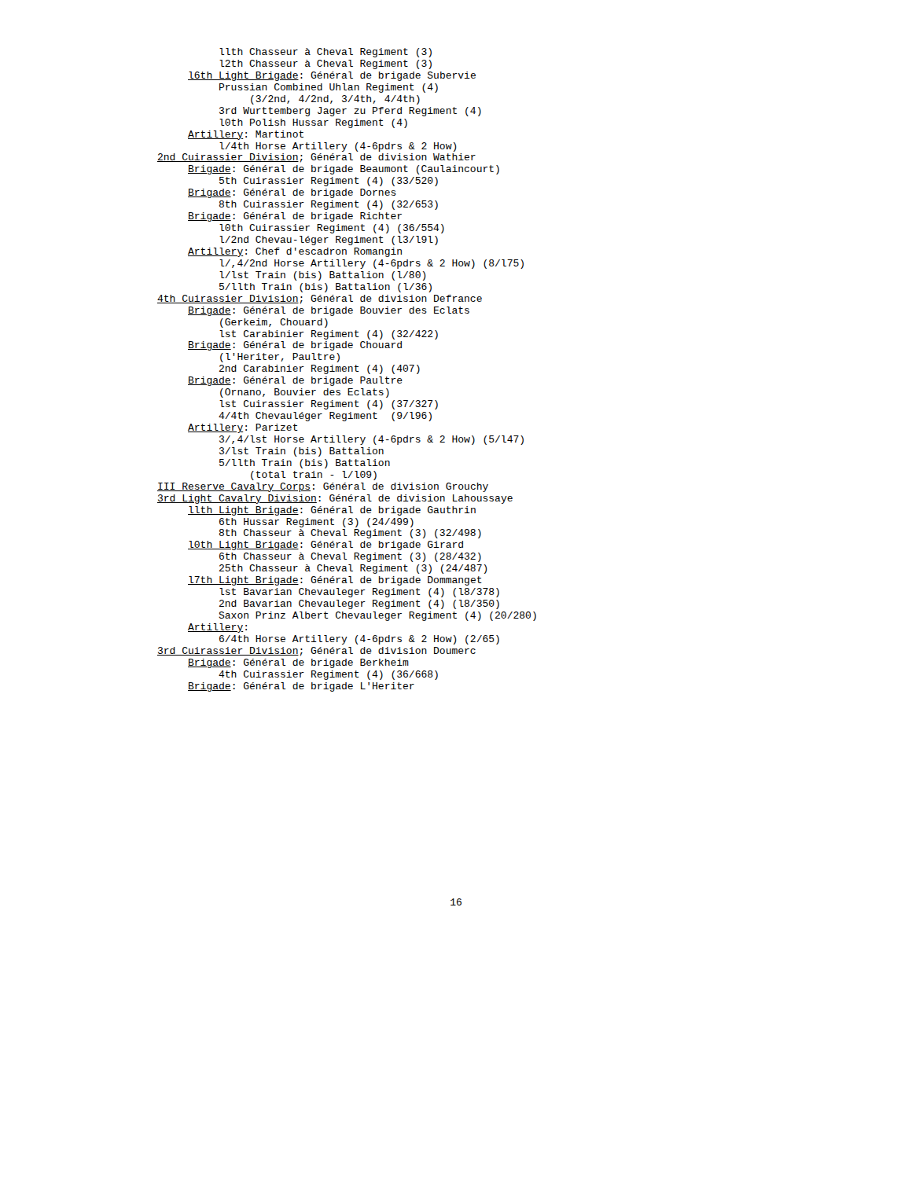llth Chasseur à Cheval Regiment (3)
          l2th Chasseur à Cheval Regiment (3)
     l6th Light Brigade: Général de brigade Subervie
          Prussian Combined Uhlan Regiment (4)
               (3/2nd, 4/2nd, 3/4th, 4/4th)
          3rd Wurttemberg Jager zu Pferd Regiment (4)
          l0th Polish Hussar Regiment (4)
     Artillery: Martinot
          l/4th Horse Artillery (4-6pdrs & 2 How)
2nd Cuirassier Division; Général de division Wathier
     Brigade: Général de brigade Beaumont (Caulaincourt)
          5th Cuirassier Regiment (4) (33/520)
     Brigade: Général de brigade Dornes
          8th Cuirassier Regiment (4) (32/653)
     Brigade: Général de brigade Richter
          l0th Cuirassier Regiment (4) (36/554)
          l/2nd Chevau-léger Regiment (l3/l9l)
     Artillery: Chef d'escadron Romangin
          l/,4/2nd Horse Artillery (4-6pdrs & 2 How) (8/l75)
          l/lst Train (bis) Battalion (l/80)
          5/llth Train (bis) Battalion (l/36)
4th Cuirassier Division; Général de division Defrance
     Brigade: Général de brigade Bouvier des Eclats
          (Gerkeim, Chouard)
          lst Carabinier Regiment (4) (32/422)
     Brigade: Général de brigade Chouard
          (l'Heriter, Paultre)
          2nd Carabinier Regiment (4) (407)
     Brigade: Général de brigade Paultre
          (Ornano, Bouvier des Eclats)
          lst Cuirassier Regiment (4) (37/327)
          4/4th Chevauléger Regiment  (9/l96)
     Artillery: Parizet
          3/,4/lst Horse Artillery (4-6pdrs & 2 How) (5/l47)
          3/lst Train (bis) Battalion
          5/llth Train (bis) Battalion
               (total train - l/l09)
III Reserve Cavalry Corps: Général de division Grouchy
3rd Light Cavalry Division: Général de division Lahoussaye
     llth Light Brigade: Général de brigade Gauthrin
          6th Hussar Regiment (3) (24/499)
          8th Chasseur à Cheval Regiment (3) (32/498)
     l0th Light Brigade: Général de brigade Girard
          6th Chasseur à Cheval Regiment (3) (28/432)
          25th Chasseur à Cheval Regiment (3) (24/487)
     l7th Light Brigade: Général de brigade Dommanget
          lst Bavarian Chevauleger Regiment (4) (l8/378)
          2nd Bavarian Chevauleger Regiment (4) (l8/350)
          Saxon Prinz Albert Chevauleger Regiment (4) (20/280)
     Artillery:
          6/4th Horse Artillery (4-6pdrs & 2 How) (2/65)
3rd Cuirassier Division; Général de division Doumerc
     Brigade: Général de brigade Berkheim
          4th Cuirassier Regiment (4) (36/668)
     Brigade: Général de brigade L'Heriter
16